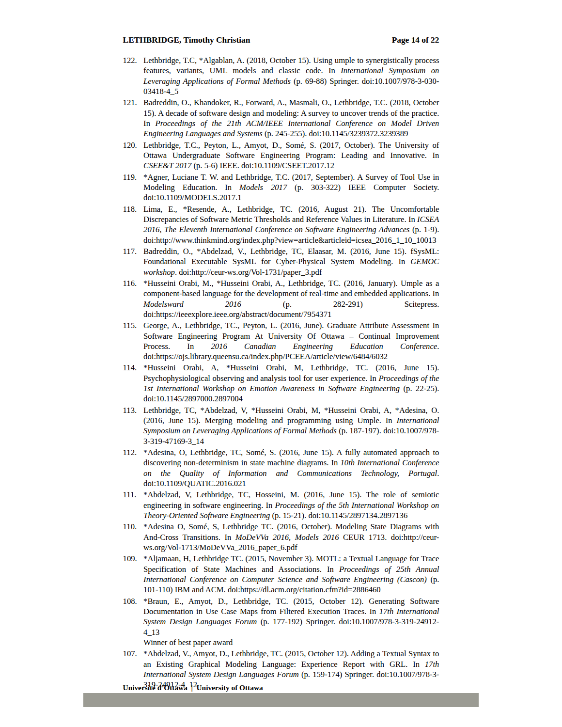LETHBRIDGE, Timothy Christian Page 14 of 22
122. Lethbridge, T.C, *Algablan, A. (2018, October 15). Using umple to synergistically process features, variants, UML models and classic code. In International Symposium on Leveraging Applications of Formal Methods (p. 69-88) Springer. doi:10.1007/978-3-030-03418-4_5
121. Badreddin, O., Khandoker, R., Forward, A., Masmali, O., Lethbridge, T.C. (2018, October 15). A decade of software design and modeling: A survey to uncover trends of the practice. In Proceedings of the 21th ACM/IEEE International Conference on Model Driven Engineering Languages and Systems (p. 245-255). doi:10.1145/3239372.3239389
120. Lethbridge, T.C., Peyton, L., Amyot, D., Somé, S. (2017, October). The University of Ottawa Undergraduate Software Engineering Program: Leading and Innovative. In CSEE&T 2017 (p. 5-6) IEEE. doi:10.1109/CSEET.2017.12
119.*Agner, Luciane T. W. and Lethbridge, T.C. (2017, September). A Survey of Tool Use in Modeling Education. In Models 2017 (p. 303-322) IEEE Computer Society. doi:10.1109/MODELS.2017.1
118. Lima, E., *Resende, A., Lethbridge, TC. (2016, August 21). The Uncomfortable Discrepancies of Software Metric Thresholds and Reference Values in Literature. In ICSEA 2016, The Eleventh International Conference on Software Engineering Advances (p. 1-9). doi:http://www.thinkmind.org/index.php?view=article&articleid=icsea_2016_1_10_10013
117. Badreddin, O., *Abdelzad, V., Lethbridge, TC, Elaasar, M. (2016, June 15). fSysML: Foundational Executable SysML for Cyber-Physical System Modeling. In GEMOC workshop. doi:http://ceur-ws.org/Vol-1731/paper_3.pdf
116.*Husseini Orabi, M., *Husseini Orabi, A., Lethbridge, TC. (2016, January). Umple as a component-based language for the development of real-time and embedded applications. In Modelsward 2016 (p. 282-291) Scitepress. doi:https://ieeexplore.ieee.org/abstract/document/7954371
115. George, A., Lethbridge, TC., Peyton, L. (2016, June). Graduate Attribute Assessment In Software Engineering Program At University Of Ottawa – Continual Improvement Process. In 2016 Canadian Engineering Education Conference. doi:https://ojs.library.queensu.ca/index.php/PCEEA/article/view/6484/6032
114.*Husseini Orabi, A, *Husseini Orabi, M, Lethbridge, TC. (2016, June 15). Psychophysiological observing and analysis tool for user experience. In Proceedings of the 1st International Workshop on Emotion Awareness in Software Engineering (p. 22-25). doi:10.1145/2897000.2897004
113. Lethbridge, TC, *Abdelzad, V, *Husseini Orabi, M, *Husseini Orabi, A, *Adesina, O. (2016, June 15). Merging modeling and programming using Umple. In International Symposium on Leveraging Applications of Formal Methods (p. 187-197). doi:10.1007/978-3-319-47169-3_14
112.*Adesina, O, Lethbridge, TC, Somé, S. (2016, June 15). A fully automated approach to discovering non-determinism in state machine diagrams. In 10th International Conference on the Quality of Information and Communications Technology, Portugal. doi:10.1109/QUATIC.2016.021
111.*Abdelzad, V, Lethbridge, TC, Hosseini, M. (2016, June 15). The role of semiotic engineering in software engineering. In Proceedings of the 5th International Workshop on Theory-Oriented Software Engineering (p. 15-21). doi:10.1145/2897134.2897136
110.*Adesina O, Somé, S, Lethbridge TC. (2016, October). Modeling State Diagrams with And-Cross Transitions. In MoDeVVa 2016, Models 2016 CEUR 1713. doi:http://ceur-ws.org/Vol-1713/MoDeVVa_2016_paper_6.pdf
109.*Aljamaan, H, Lethbridge TC. (2015, November 3). MOTL: a Textual Language for Trace Specification of State Machines and Associations. In Proceedings of 25th Annual International Conference on Computer Science and Software Engineering (Cascon) (p. 101-110) IBM and ACM. doi:https://dl.acm.org/citation.cfm?id=2886460
108.*Braun, E., Amyot, D., Lethbridge, TC. (2015, October 12). Generating Software Documentation in Use Case Maps from Filtered Execution Traces. In 17th International System Design Languages Forum (p. 177-192) Springer. doi:10.1007/978-3-319-24912-4_13Winner of best paper award
107.*Abdelzad, V., Amyot, D., Lethbridge, TC. (2015, October 12). Adding a Textual Syntax to an Existing Graphical Modeling Language: Experience Report with GRL. In 17th International System Design Languages Forum (p. 159-174) Springer. doi:10.1007/978-3-319-24912-4_12
Université d’Ottawa | University of Ottawa